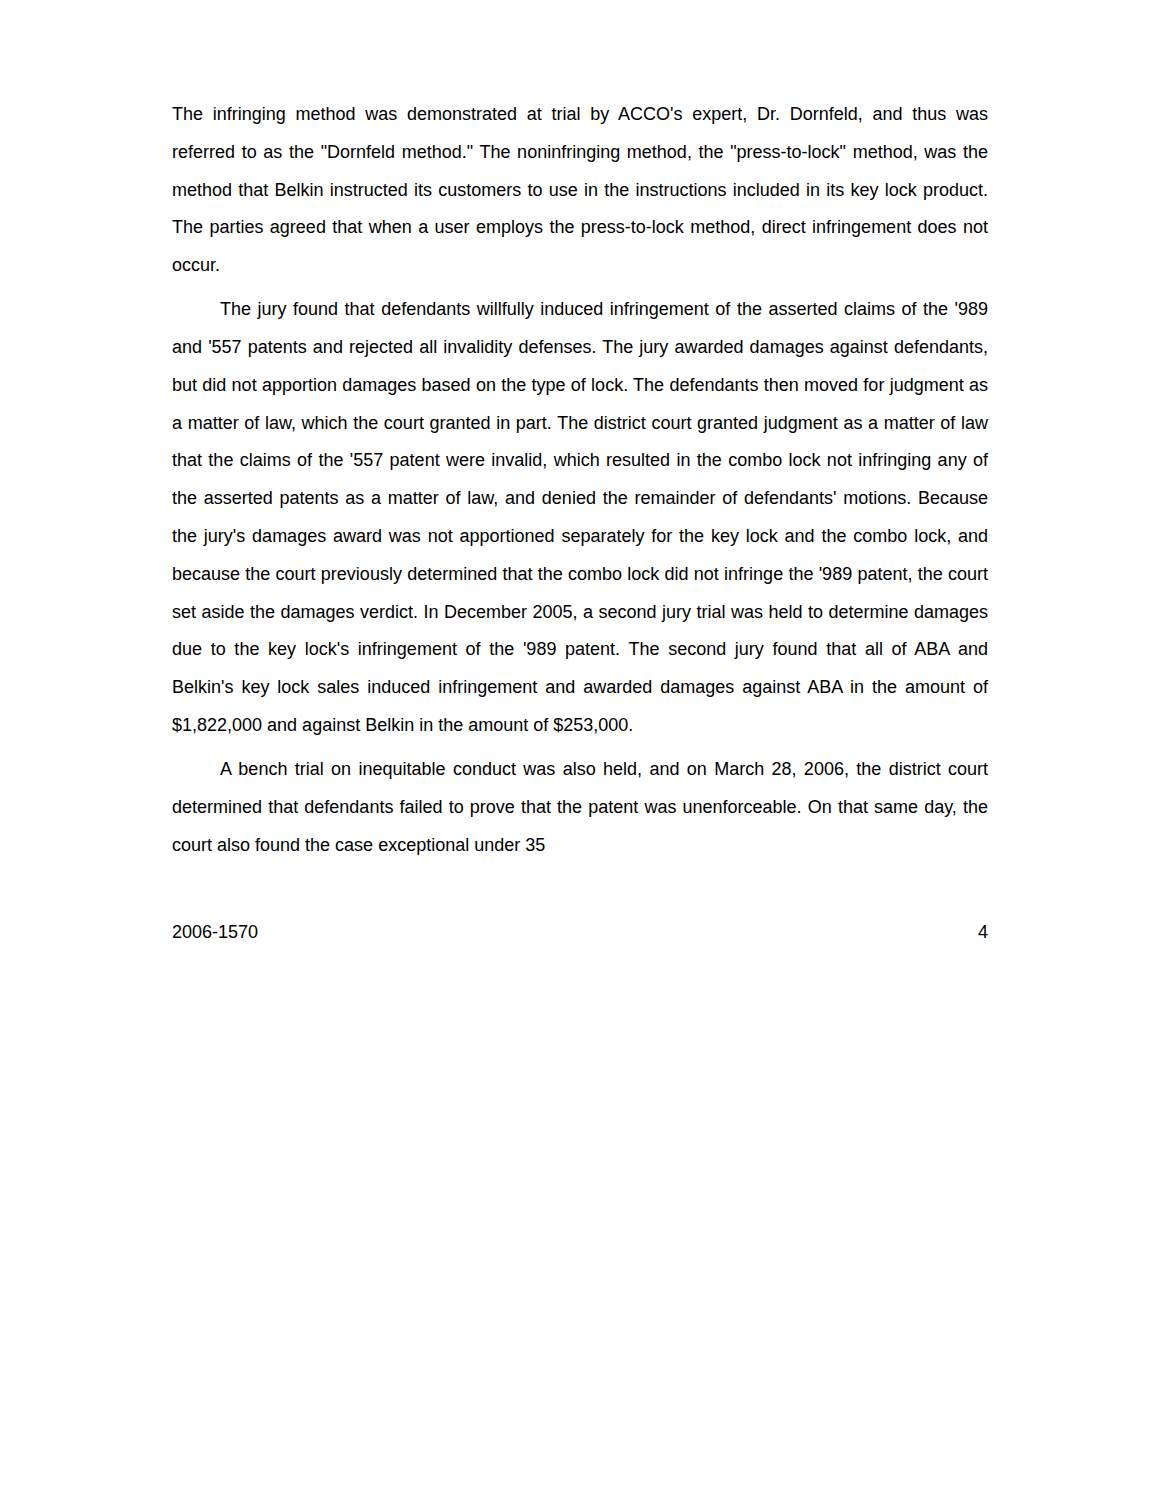The infringing method was demonstrated at trial by ACCO's expert, Dr. Dornfeld, and thus was referred to as the "Dornfeld method." The noninfringing method, the "press-to-lock" method, was the method that Belkin instructed its customers to use in the instructions included in its key lock product. The parties agreed that when a user employs the press-to-lock method, direct infringement does not occur.
The jury found that defendants willfully induced infringement of the asserted claims of the '989 and '557 patents and rejected all invalidity defenses. The jury awarded damages against defendants, but did not apportion damages based on the type of lock. The defendants then moved for judgment as a matter of law, which the court granted in part. The district court granted judgment as a matter of law that the claims of the '557 patent were invalid, which resulted in the combo lock not infringing any of the asserted patents as a matter of law, and denied the remainder of defendants' motions. Because the jury's damages award was not apportioned separately for the key lock and the combo lock, and because the court previously determined that the combo lock did not infringe the '989 patent, the court set aside the damages verdict. In December 2005, a second jury trial was held to determine damages due to the key lock's infringement of the '989 patent. The second jury found that all of ABA and Belkin's key lock sales induced infringement and awarded damages against ABA in the amount of $1,822,000 and against Belkin in the amount of $253,000.
A bench trial on inequitable conduct was also held, and on March 28, 2006, the district court determined that defendants failed to prove that the patent was unenforceable. On that same day, the court also found the case exceptional under 35
2006-1570 4